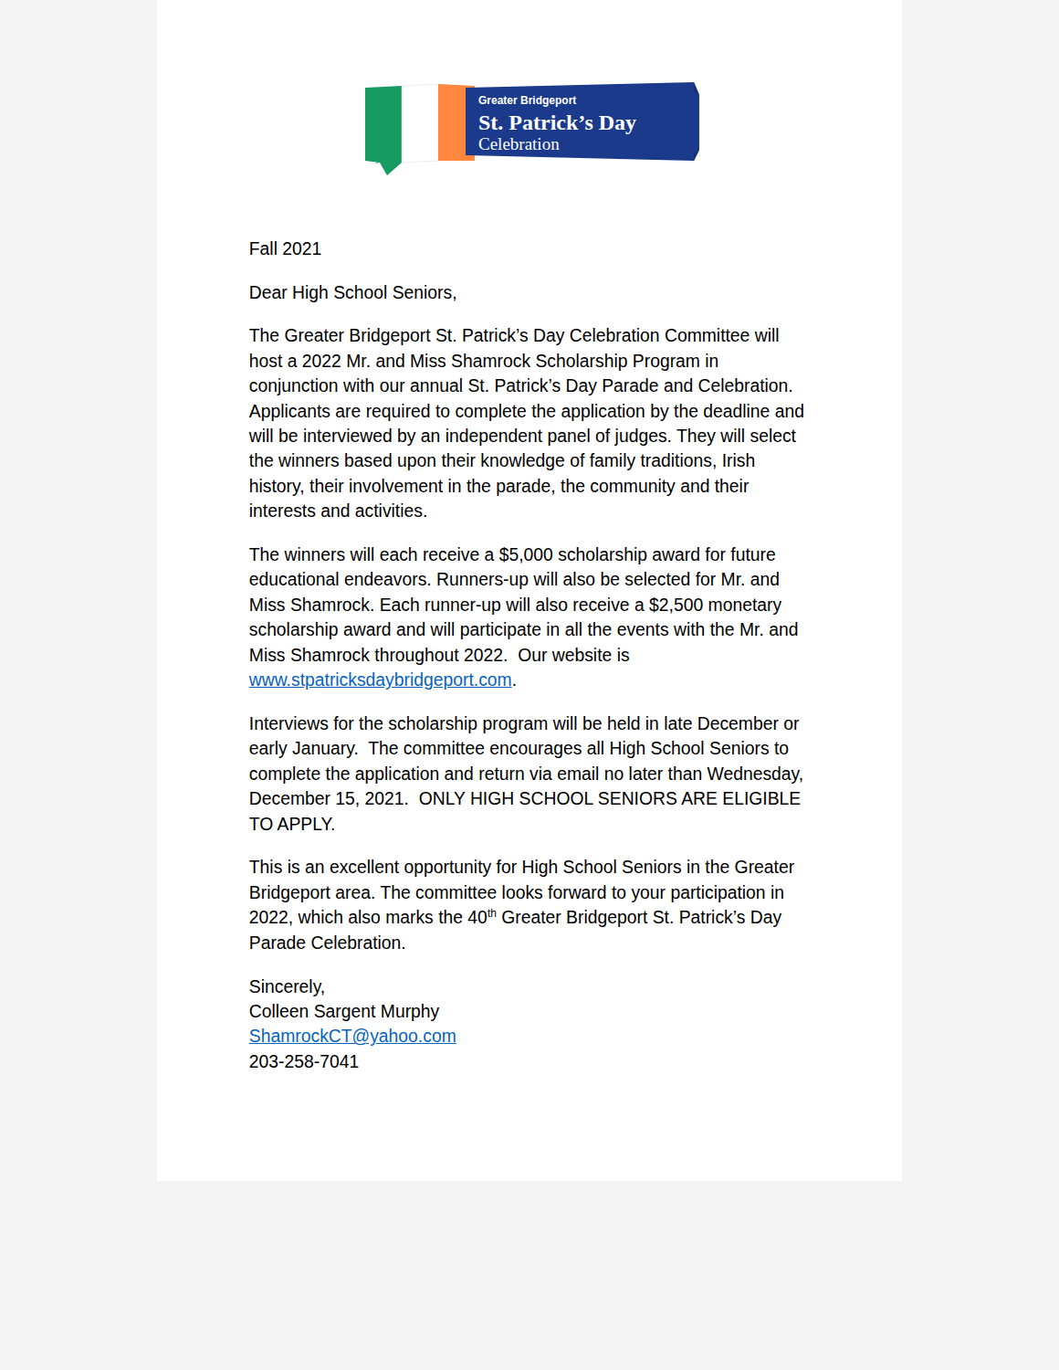Greater Bridgeport St. Patrick's Day Celebration logo An Irish tricolour flag shaped like the state of Connecticut with a shamrock, beside a blue banner reading Greater Bridgeport St. Patrick's Day Celebration. Greater Bridgeport St. Patrick’s Day Celebration
Fall 2021
Dear High School Seniors,
The Greater Bridgeport St. Patrick’s Day Celebration Committee will host a 2022 Mr. and Miss Shamrock Scholarship Program in conjunction with our annual St. Patrick’s Day Parade and Celebration. Applicants are required to complete the application by the deadline and will be interviewed by an independent panel of judges. They will select the winners based upon their knowledge of family traditions, Irish history, their involvement in the parade, the community and their interests and activities.
The winners will each receive a $5,000 scholarship award for future educational endeavors. Runners-up will also be selected for Mr. and Miss Shamrock. Each runner-up will also receive a $2,500 monetary scholarship award and will participate in all the events with the Mr. and Miss Shamrock throughout 2022. Our website is www.stpatricksdaybridgeport.com.
Interviews for the scholarship program will be held in late December or early January. The committee encourages all High School Seniors to complete the application and return via email no later than Wednesday, December 15, 2021. Only high school seniors are eligible to apply.
This is an excellent opportunity for High School Seniors in the Greater Bridgeport area. The committee looks forward to your participation in 2022, which also marks the 40th Greater Bridgeport St. Patrick’s Day Parade Celebration.
Sincerely, Colleen Sargent Murphy ShamrockCT@yahoo.com 203-258-7041